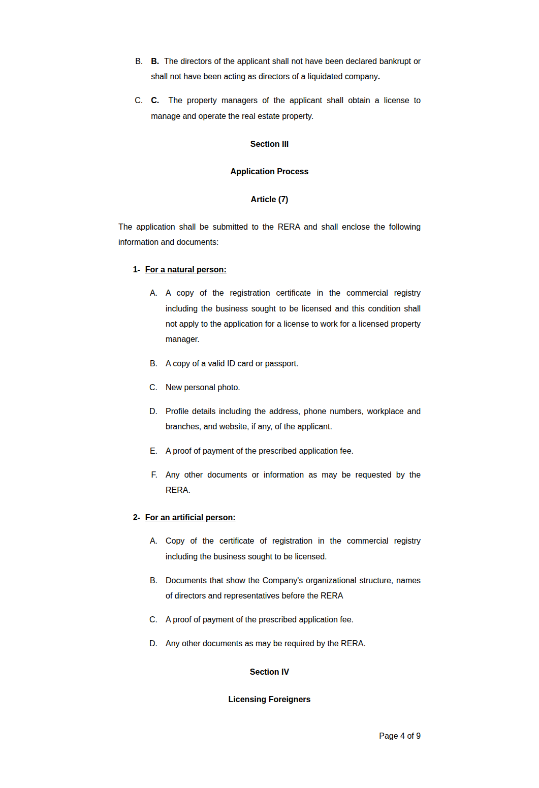B. The directors of the applicant shall not have been declared bankrupt or shall not have been acting as directors of a liquidated company.
C. The property managers of the applicant shall obtain a license to manage and operate the real estate property.
Section III
Application Process
Article (7)
The application shall be submitted to the RERA and shall enclose the following information and documents:
1-For a natural person:
A copy of the registration certificate in the commercial registry including the business sought to be licensed and this condition shall not apply to the application for a license to work for a licensed property manager.
A copy of a valid ID card or passport.
New personal photo.
Profile details including the address, phone numbers, workplace and branches, and website, if any, of the applicant.
A proof of payment of the prescribed application fee.
Any other documents or information as may be requested by the RERA.
2-For an artificial person:
Copy of the certificate of registration in the commercial registry including the business sought to be licensed.
Documents that show the Company's organizational structure, names of directors and representatives before the RERA
A proof of payment of the prescribed application fee.
Any other documents as may be required by the RERA.
Section IV
Licensing Foreigners
Page 4 of 9